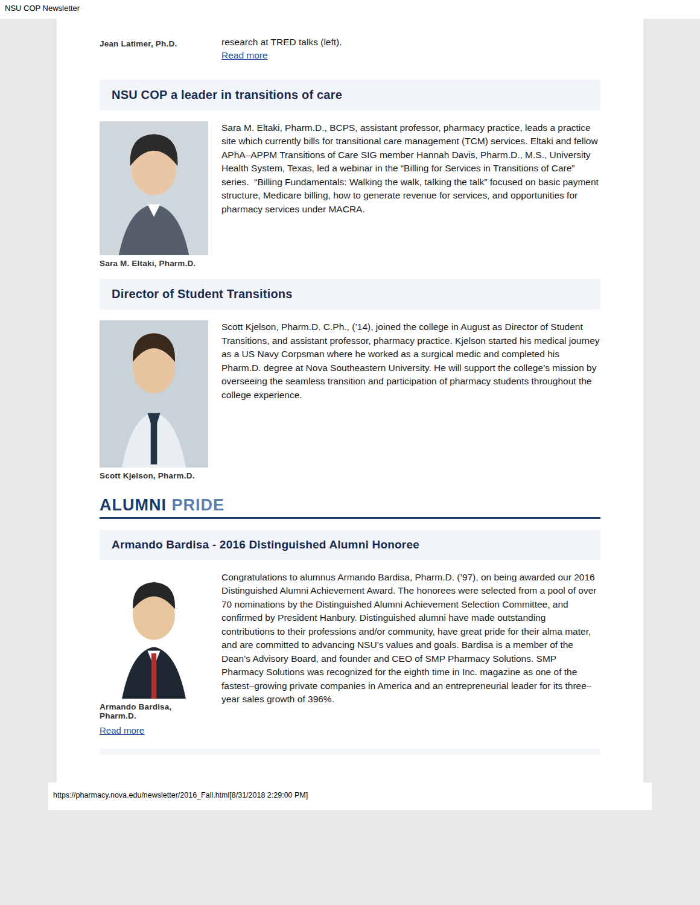NSU COP Newsletter
Jean Latimer, Ph.D.
research at TRED talks (left).
Read more
NSU COP a leader in transitions of care
Sara M. Eltaki, Pharm.D.
Sara M. Eltaki, Pharm.D., BCPS, assistant professor, pharmacy practice, leads a practice site which currently bills for transitional care management (TCM) services. Eltaki and fellow APhA–APPM Transitions of Care SIG member Hannah Davis, Pharm.D., M.S., University Health System, Texas, led a webinar in the “Billing for Services in Transitions of Care” series. “Billing Fundamentals: Walking the walk, talking the talk” focused on basic payment structure, Medicare billing, how to generate revenue for services, and opportunities for pharmacy services under MACRA.
Director of Student Transitions
Scott Kjelson, Pharm.D.
Scott Kjelson, Pharm.D. C.Ph., (’14), joined the college in August as Director of Student Transitions, and assistant professor, pharmacy practice. Kjelson started his medical journey as a US Navy Corpsman where he worked as a surgical medic and completed his Pharm.D. degree at Nova Southeastern University. He will support the college’s mission by overseeing the seamless transition and participation of pharmacy students throughout the college experience.
ALUMNI PRIDE
Armando Bardisa - 2016 Distinguished Alumni Honoree
Armando Bardisa, Pharm.D.
Read more
Congratulations to alumnus Armando Bardisa, Pharm.D. (’97), on being awarded our 2016 Distinguished Alumni Achievement Award. The honorees were selected from a pool of over 70 nominations by the Distinguished Alumni Achievement Selection Committee, and confirmed by President Hanbury. Distinguished alumni have made outstanding contributions to their professions and/or community, have great pride for their alma mater, and are committed to advancing NSU’s values and goals. Bardisa is a member of the Dean’s Advisory Board, and founder and CEO of SMP Pharmacy Solutions. SMP Pharmacy Solutions was recognized for the eighth time in Inc. magazine as one of the fastest–growing private companies in America and an entrepreneurial leader for its three–year sales growth of 396%.
https://pharmacy.nova.edu/newsletter/2016_Fall.html[8/31/2018 2:29:00 PM]